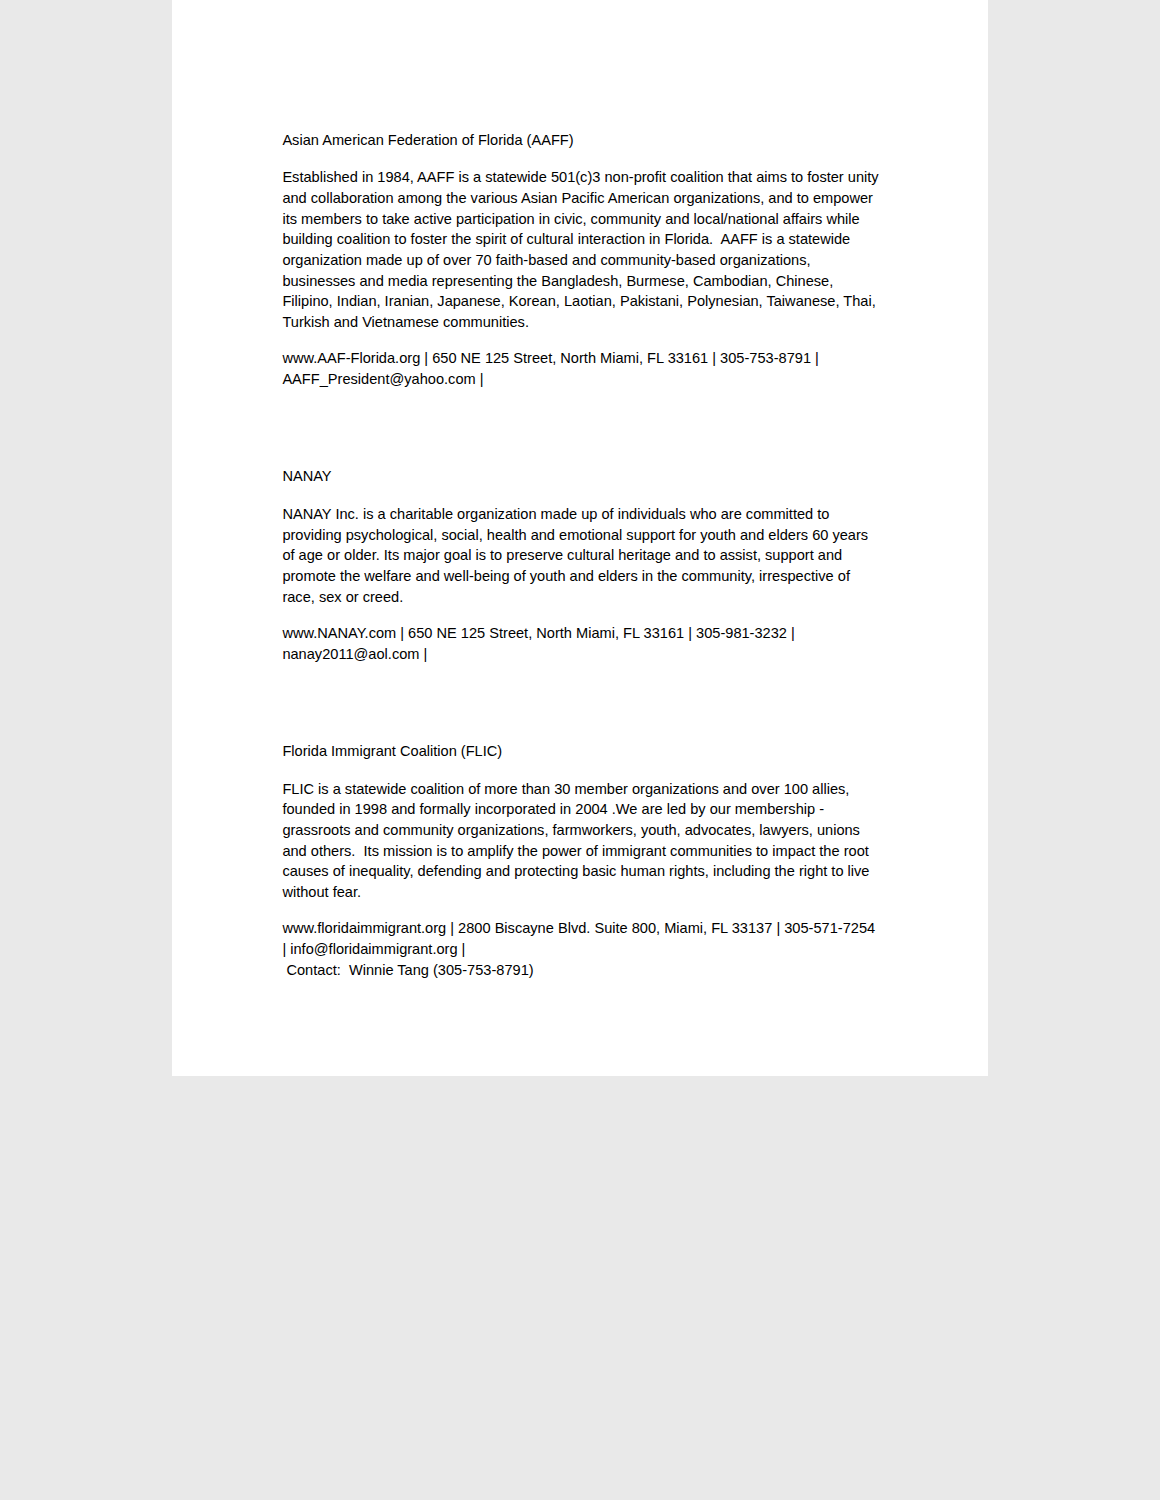Asian American Federation of Florida (AAFF)
Established in 1984, AAFF is a statewide 501(c)3 non-profit coalition that aims to foster unity and collaboration among the various Asian Pacific American organizations, and to empower its members to take active participation in civic, community and local/national affairs while building coalition to foster the spirit of cultural interaction in Florida. AAFF is a statewide organization made up of over 70 faith-based and community-based organizations, businesses and media representing the Bangladesh, Burmese, Cambodian, Chinese, Filipino, Indian, Iranian, Japanese, Korean, Laotian, Pakistani, Polynesian, Taiwanese, Thai, Turkish and Vietnamese communities.
www.AAF-Florida.org | 650 NE 125 Street, North Miami, FL 33161 | 305-753-8791 | AAFF_President@yahoo.com |
NANAY
NANAY Inc. is a charitable organization made up of individuals who are committed to providing psychological, social, health and emotional support for youth and elders 60 years of age or older. Its major goal is to preserve cultural heritage and to assist, support and promote the welfare and well-being of youth and elders in the community, irrespective of race, sex or creed.
www.NANAY.com | 650 NE 125 Street, North Miami, FL 33161 | 305-981-3232 | nanay2011@aol.com |
Florida Immigrant Coalition (FLIC)
FLIC is a statewide coalition of more than 30 member organizations and over 100 allies, founded in 1998 and formally incorporated in 2004 .We are led by our membership - grassroots and community organizations, farmworkers, youth, advocates, lawyers, unions and others. Its mission is to amplify the power of immigrant communities to impact the root causes of inequality, defending and protecting basic human rights, including the right to live without fear.
www.floridaimmigrant.org | 2800 Biscayne Blvd. Suite 800, Miami, FL 33137 | 305-571-7254 | info@floridaimmigrant.org |
Contact: Winnie Tang (305-753-8791)